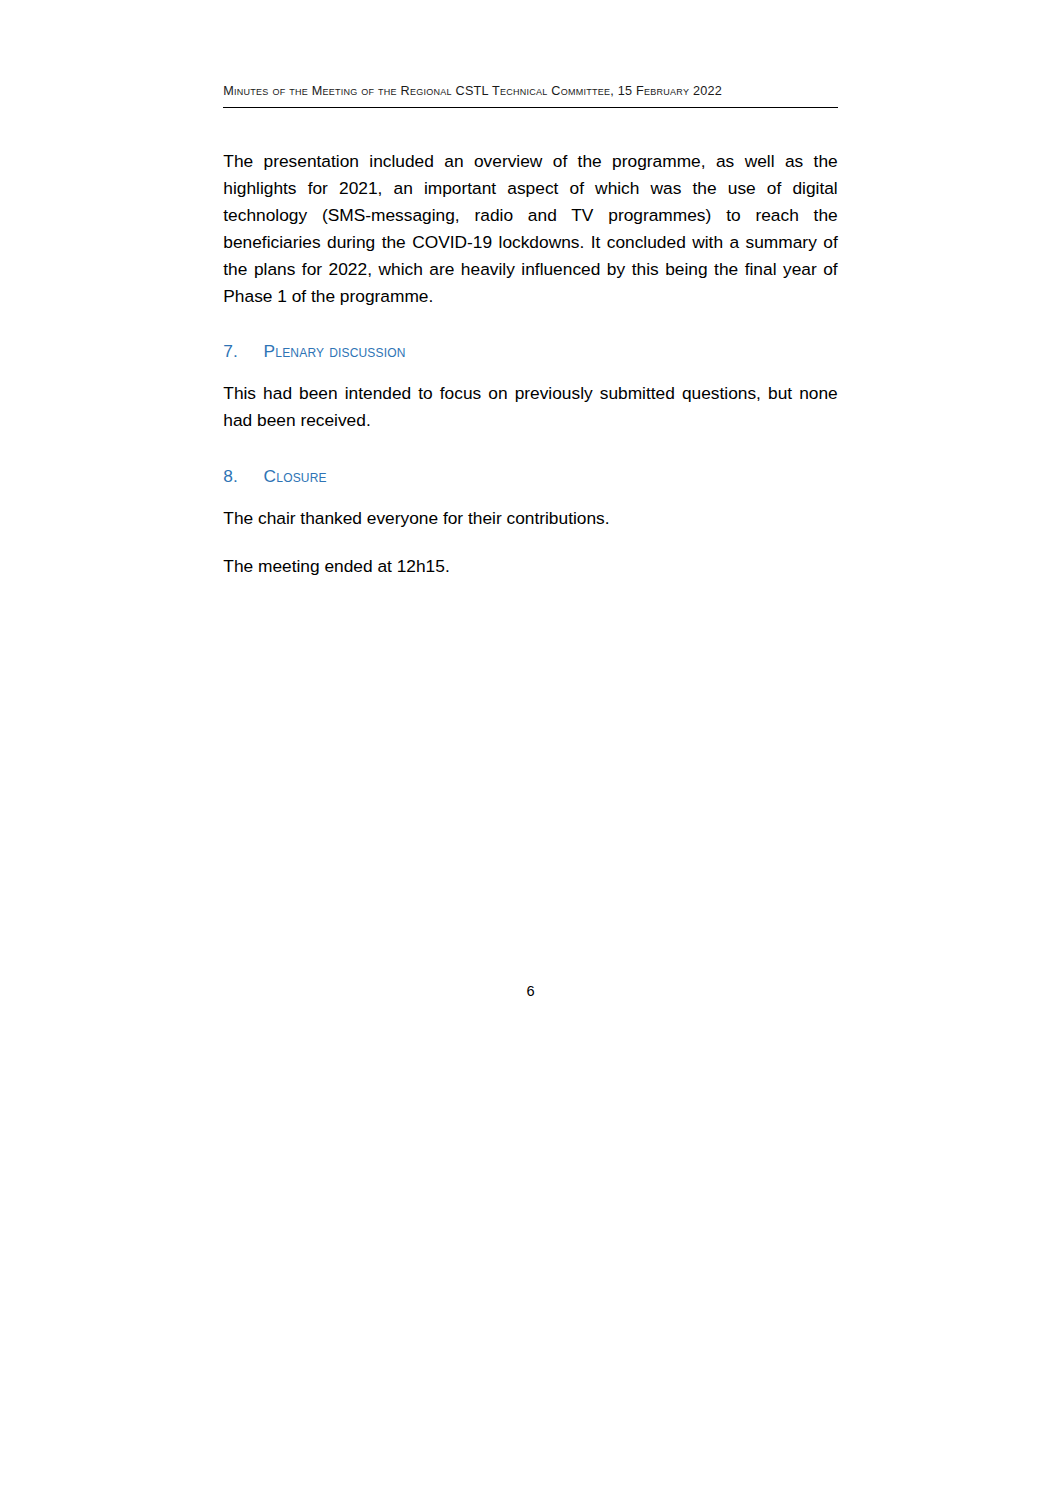Minutes of the Meeting of the Regional CSTL Technical Committee, 15 February 2022
The presentation included an overview of the programme, as well as the highlights for 2021, an important aspect of which was the use of digital technology (SMS-messaging, radio and TV programmes) to reach the beneficiaries during the COVID-19 lockdowns. It concluded with a summary of the plans for 2022, which are heavily influenced by this being the final year of Phase 1 of the programme.
7. Plenary discussion
This had been intended to focus on previously submitted questions, but none had been received.
8. Closure
The chair thanked everyone for their contributions.
The meeting ended at 12h15.
6